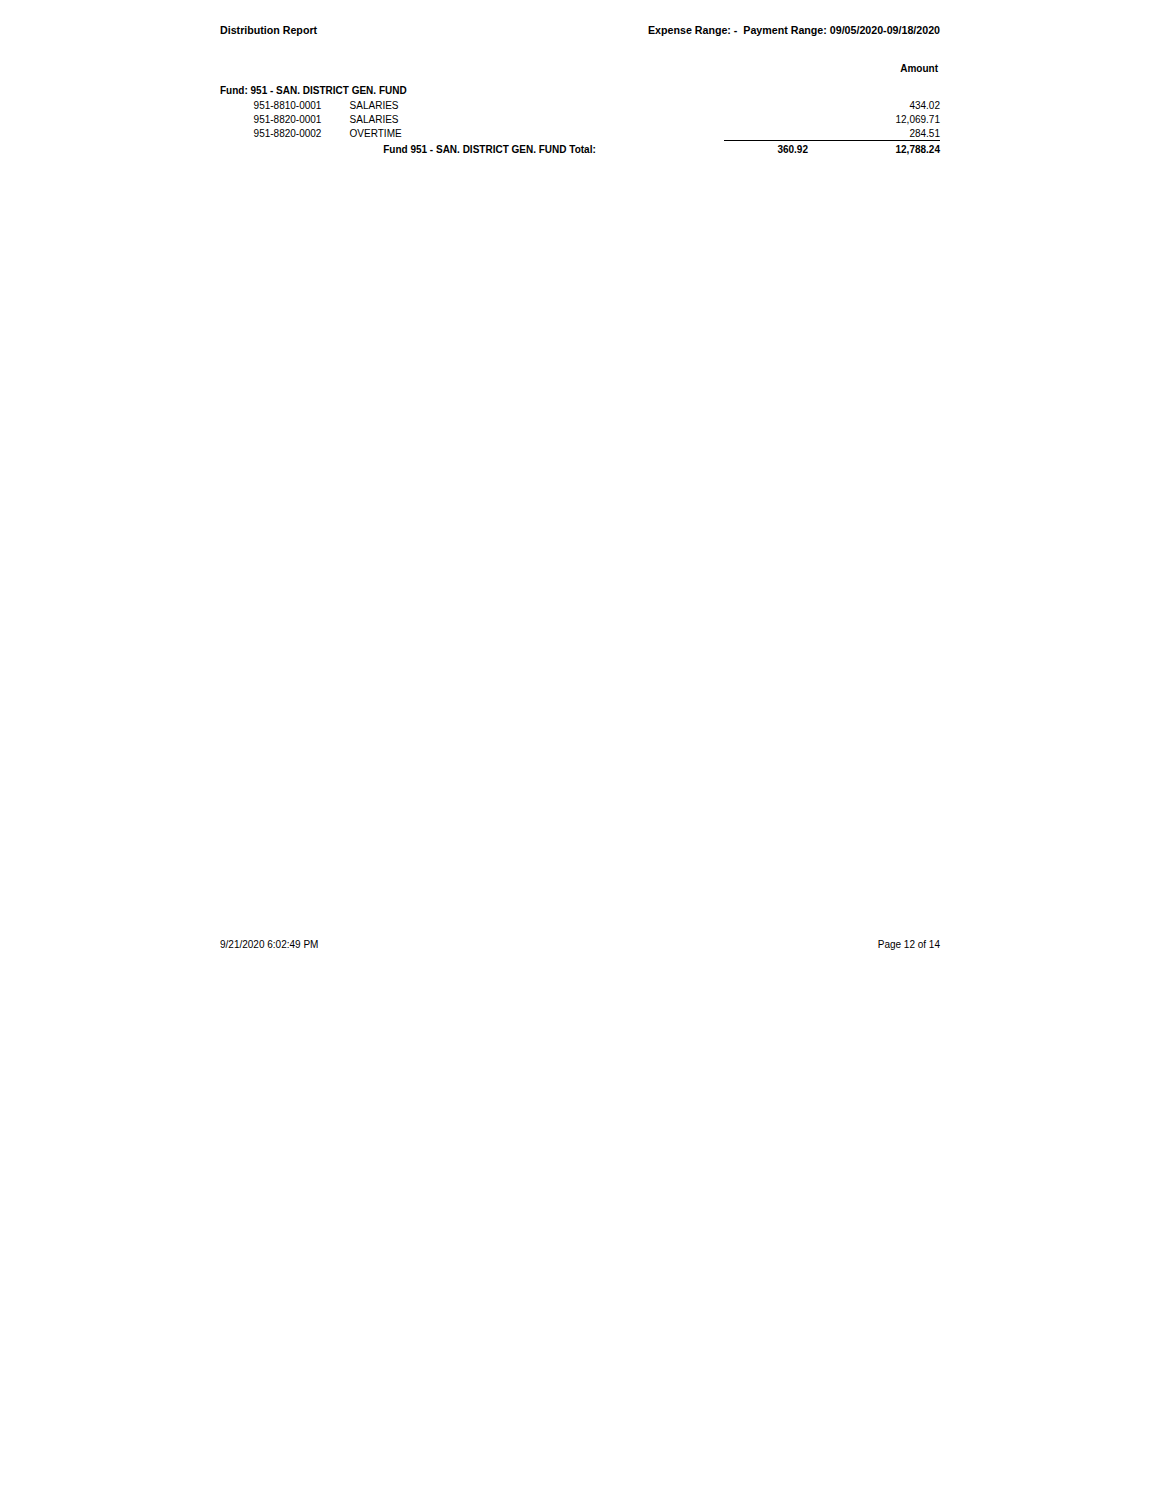Distribution Report
Expense Range: - Payment Range: 09/05/2020-09/18/2020
Amount
Fund: 951 - SAN. DISTRICT GEN. FUND
| 951-8810-0001 | SALARIES | | | 434.02 |
| 951-8820-0001 | SALARIES | | | 12,069.71 |
| 951-8820-0002 | OVERTIME | | | 284.51 |
| | Fund 951 - SAN. DISTRICT GEN. FUND Total: | 360.92 | 12,788.24 |
9/21/2020 6:02:49 PM
Page 12 of 14